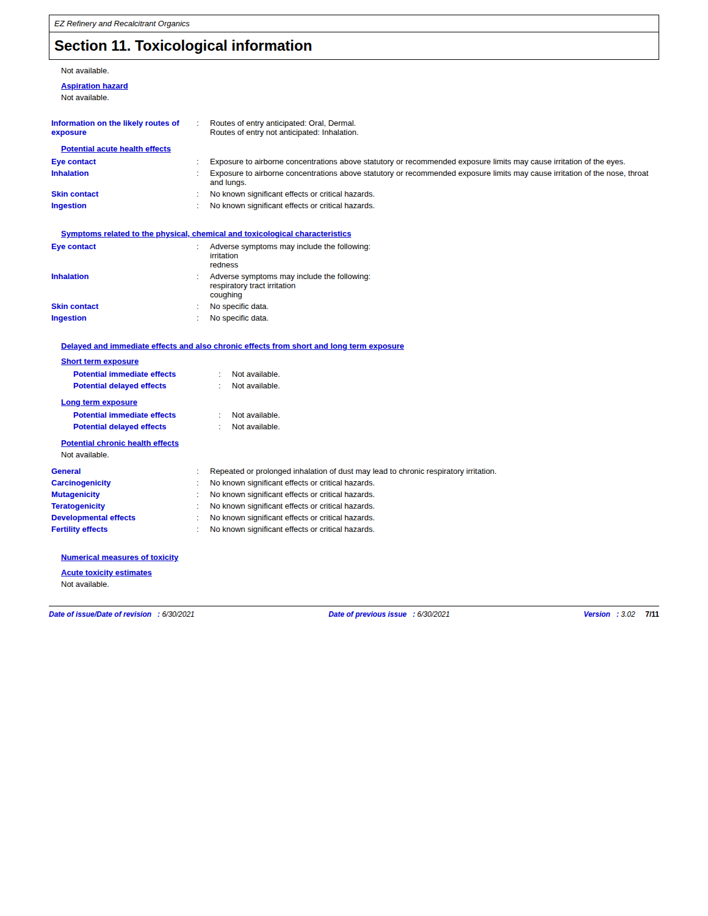EZ Refinery and Recalcitrant Organics
Section 11. Toxicological information
Not available.
Aspiration hazard
Not available.
| Information on the likely routes of exposure | : | Routes of entry anticipated: Oral, Dermal. Routes of entry not anticipated: Inhalation. |
Potential acute health effects
| Eye contact | : | Exposure to airborne concentrations above statutory or recommended exposure limits may cause irritation of the eyes. |
| Inhalation | : | Exposure to airborne concentrations above statutory or recommended exposure limits may cause irritation of the nose, throat and lungs. |
| Skin contact | : | No known significant effects or critical hazards. |
| Ingestion | : | No known significant effects or critical hazards. |
Symptoms related to the physical, chemical and toxicological characteristics
| Eye contact | : | Adverse symptoms may include the following: irritation redness |
| Inhalation | : | Adverse symptoms may include the following: respiratory tract irritation coughing |
| Skin contact | : | No specific data. |
| Ingestion | : | No specific data. |
Delayed and immediate effects and also chronic effects from short and long term exposure
Short term exposure
| Potential immediate effects | : | Not available. |
| Potential delayed effects | : | Not available. |
Long term exposure
| Potential immediate effects | : | Not available. |
| Potential delayed effects | : | Not available. |
Potential chronic health effects
Not available.
| General | : | Repeated or prolonged inhalation of dust may lead to chronic respiratory irritation. |
| Carcinogenicity | : | No known significant effects or critical hazards. |
| Mutagenicity | : | No known significant effects or critical hazards. |
| Teratogenicity | : | No known significant effects or critical hazards. |
| Developmental effects | : | No known significant effects or critical hazards. |
| Fertility effects | : | No known significant effects or critical hazards. |
Numerical measures of toxicity
Acute toxicity estimates
Not available.
Date of issue/Date of revision : 6/30/2021
Date of previous issue : 6/30/2021
Version : 3.02 7/11